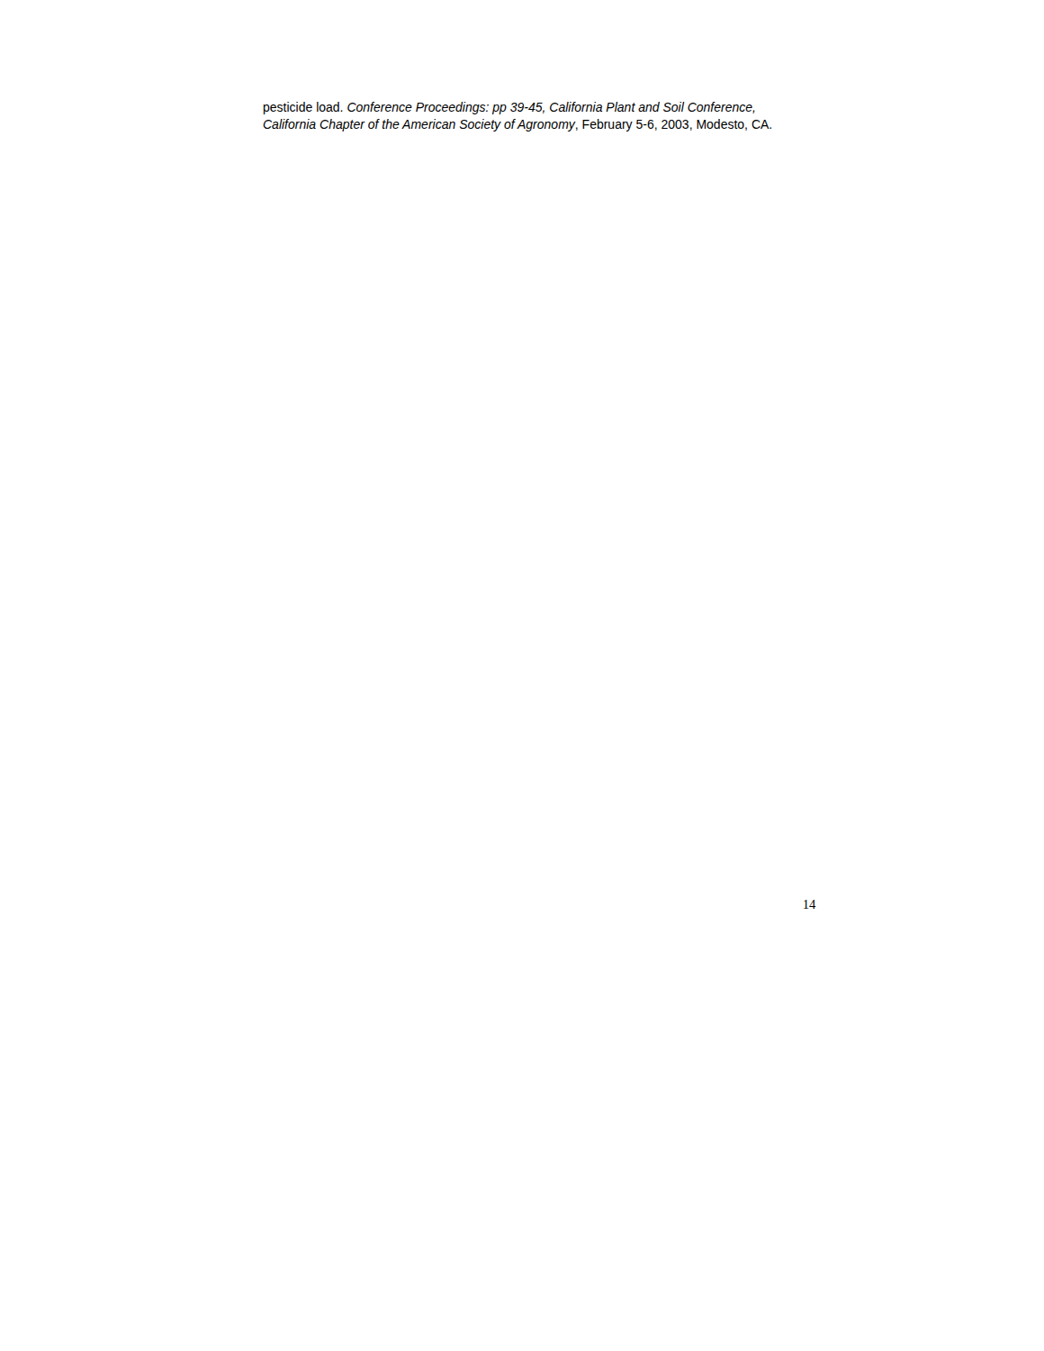pesticide load. Conference Proceedings: pp 39-45, California Plant and Soil Conference, California Chapter of the American Society of Agronomy, February 5-6, 2003, Modesto, CA.
14